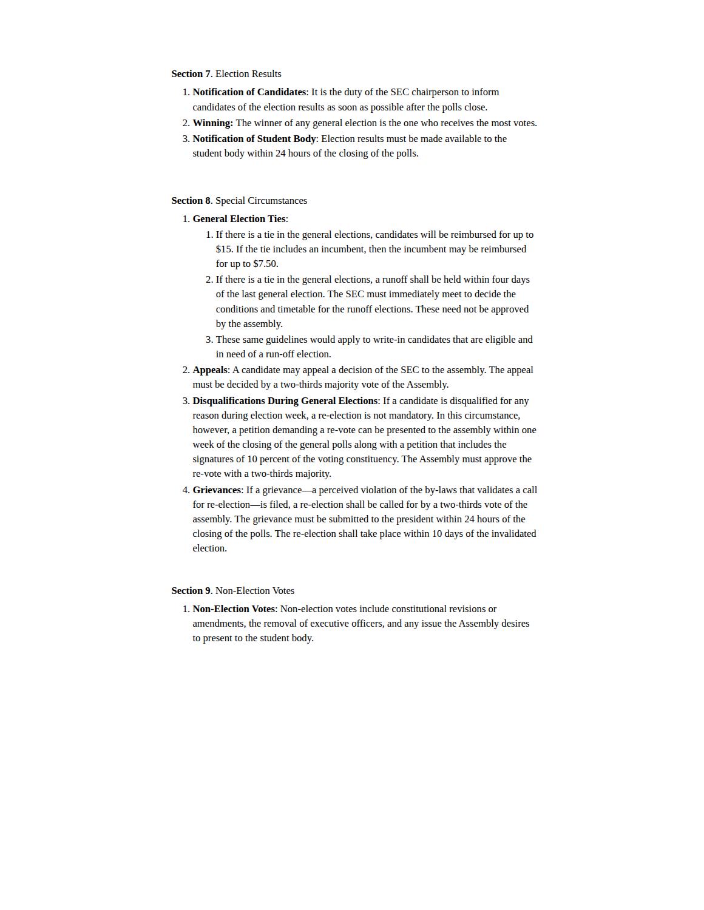Section 7. Election Results
Notification of Candidates: It is the duty of the SEC chairperson to inform candidates of the election results as soon as possible after the polls close.
Winning: The winner of any general election is the one who receives the most votes.
Notification of Student Body: Election results must be made available to the student body within 24 hours of the closing of the polls.
Section 8. Special Circumstances
General Election Ties:
If there is a tie in the general elections, candidates will be reimbursed for up to $15. If the tie includes an incumbent, then the incumbent may be reimbursed for up to $7.50.
If there is a tie in the general elections, a runoff shall be held within four days of the last general election. The SEC must immediately meet to decide the conditions and timetable for the runoff elections. These need not be approved by the assembly.
These same guidelines would apply to write-in candidates that are eligible and in need of a run-off election.
Appeals: A candidate may appeal a decision of the SEC to the assembly. The appeal must be decided by a two-thirds majority vote of the Assembly.
Disqualifications During General Elections: If a candidate is disqualified for any reason during election week, a re-election is not mandatory. In this circumstance, however, a petition demanding a re-vote can be presented to the assembly within one week of the closing of the general polls along with a petition that includes the signatures of 10 percent of the voting constituency. The Assembly must approve the re-vote with a two-thirds majority.
Grievances: If a grievance—a perceived violation of the by-laws that validates a call for re-election—is filed, a re-election shall be called for by a two-thirds vote of the assembly. The grievance must be submitted to the president within 24 hours of the closing of the polls. The re-election shall take place within 10 days of the invalidated election.
Section 9. Non-Election Votes
Non-Election Votes: Non-election votes include constitutional revisions or amendments, the removal of executive officers, and any issue the Assembly desires to present to the student body.